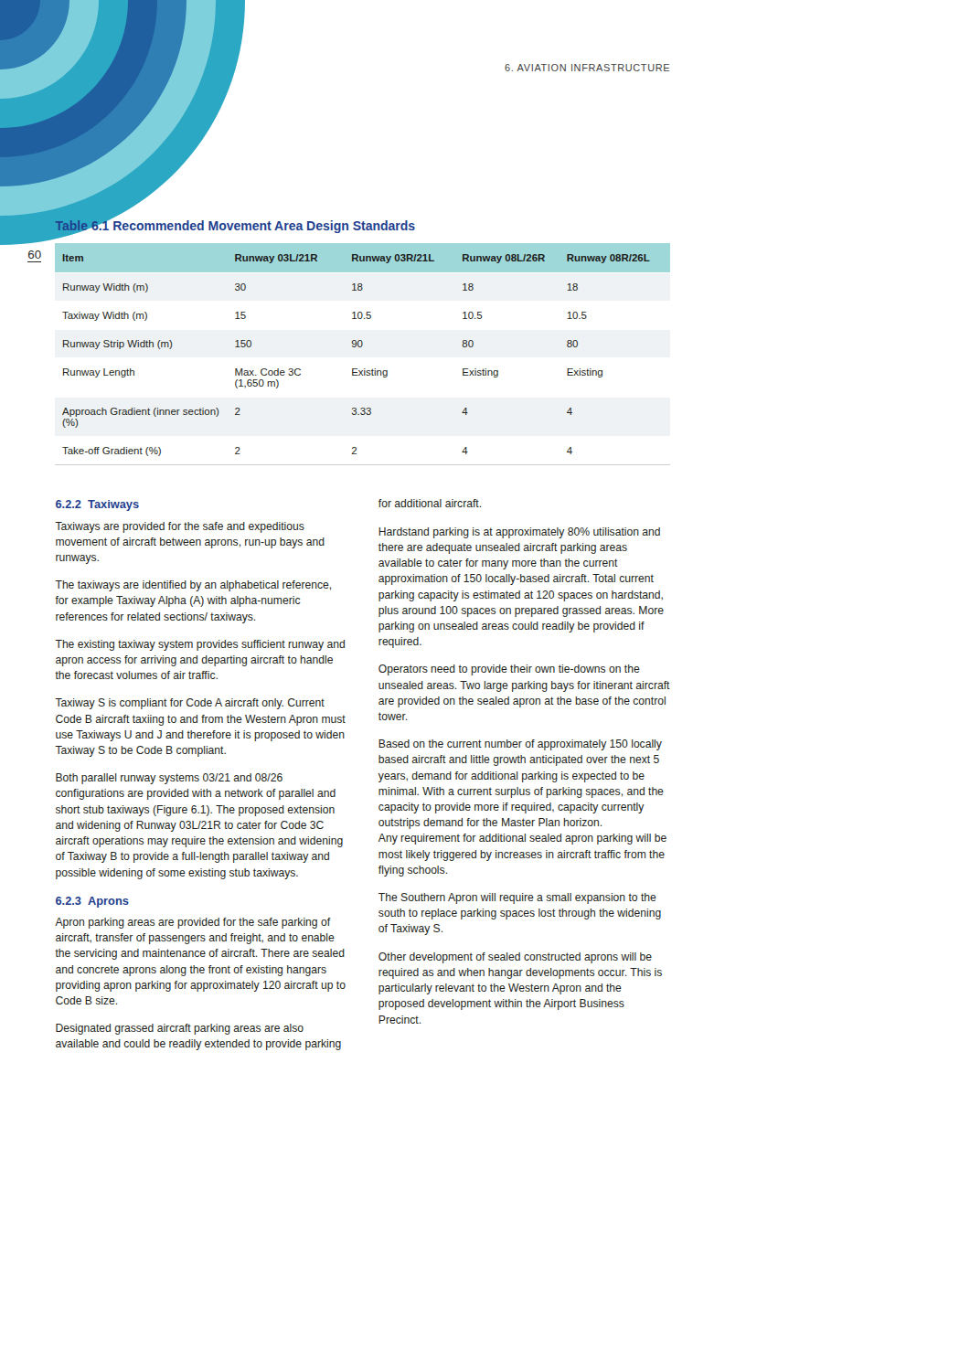6. AVIATION INFRASTRUCTURE
60
Table 6.1 Recommended Movement Area Design Standards
| Item | Runway 03L/21R | Runway 03R/21L | Runway 08L/26R | Runway 08R/26L |
| --- | --- | --- | --- | --- |
| Runway Width (m) | 30 | 18 | 18 | 18 |
| Taxiway Width (m) | 15 | 10.5 | 10.5 | 10.5 |
| Runway Strip Width (m) | 150 | 90 | 80 | 80 |
| Runway Length | Max. Code 3C (1,650 m) | Existing | Existing | Existing |
| Approach Gradient (inner section) (%) | 2 | 3.33 | 4 | 4 |
| Take-off Gradient (%) | 2 | 2 | 4 | 4 |
6.2.2 Taxiways
Taxiways are provided for the safe and expeditious movement of aircraft between aprons, run-up bays and runways.
The taxiways are identified by an alphabetical reference, for example Taxiway Alpha (A) with alpha-numeric references for related sections/ taxiways.
The existing taxiway system provides sufficient runway and apron access for arriving and departing aircraft to handle the forecast volumes of air traffic.
Taxiway S is compliant for Code A aircraft only. Current Code B aircraft taxiing to and from the Western Apron must use Taxiways U and J and therefore it is proposed to widen Taxiway S to be Code B compliant.
Both parallel runway systems 03/21 and 08/26 configurations are provided with a network of parallel and short stub taxiways (Figure 6.1). The proposed extension and widening of Runway 03L/21R to cater for Code 3C aircraft operations may require the extension and widening of Taxiway B to provide a full-length parallel taxiway and possible widening of some existing stub taxiways.
6.2.3 Aprons
Apron parking areas are provided for the safe parking of aircraft, transfer of passengers and freight, and to enable the servicing and maintenance of aircraft. There are sealed and concrete aprons along the front of existing hangars providing apron parking for approximately 120 aircraft up to Code B size.
Designated grassed aircraft parking areas are also available and could be readily extended to provide parking for additional aircraft.
Hardstand parking is at approximately 80% utilisation and there are adequate unsealed aircraft parking areas available to cater for many more than the current approximation of 150 locally-based aircraft. Total current parking capacity is estimated at 120 spaces on hardstand, plus around 100 spaces on prepared grassed areas. More parking on unsealed areas could readily be provided if required.
Operators need to provide their own tie-downs on the unsealed areas. Two large parking bays for itinerant aircraft are provided on the sealed apron at the base of the control tower.
Based on the current number of approximately 150 locally based aircraft and little growth anticipated over the next 5 years, demand for additional parking is expected to be minimal. With a current surplus of parking spaces, and the capacity to provide more if required, capacity currently outstrips demand for the Master Plan horizon.
Any requirement for additional sealed apron parking will be most likely triggered by increases in aircraft traffic from the flying schools.
The Southern Apron will require a small expansion to the south to replace parking spaces lost through the widening of Taxiway S.
Other development of sealed constructed aprons will be required as and when hangar developments occur. This is particularly relevant to the Western Apron and the proposed development within the Airport Business Precinct.